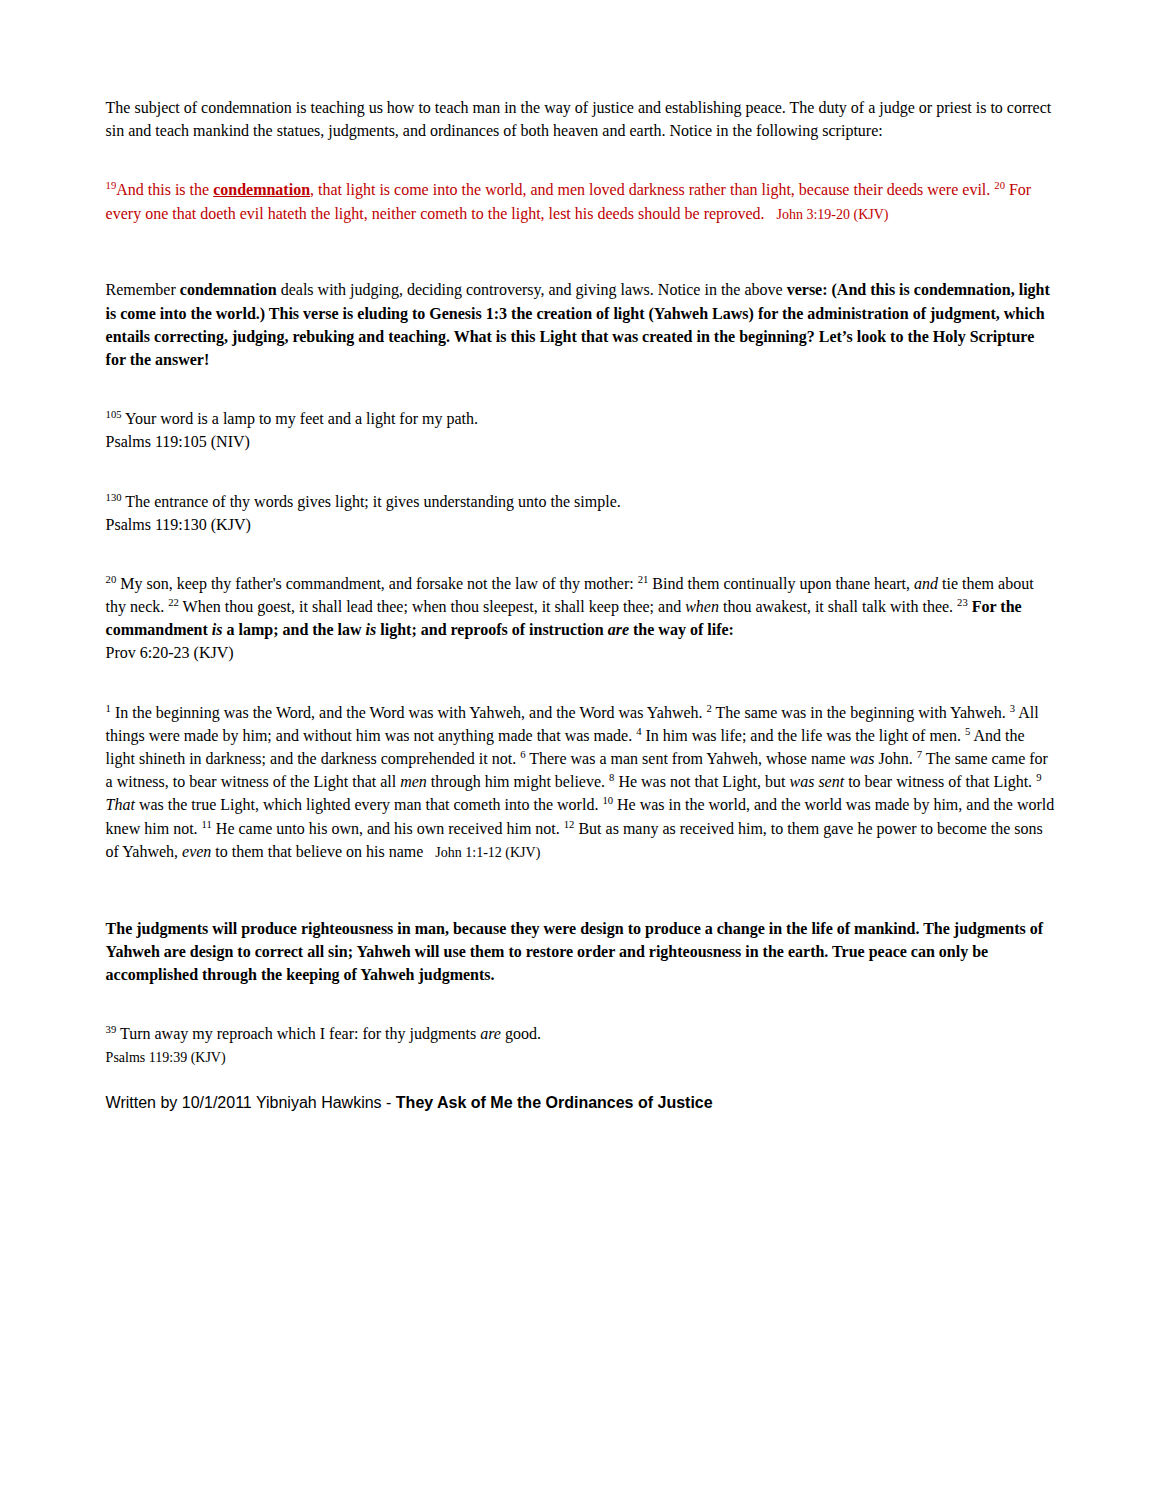The subject of condemnation is teaching us how to teach man in the way of justice and establishing peace. The duty of a judge or priest is to correct sin and teach mankind the statues, judgments, and ordinances of both heaven and earth. Notice in the following scripture:
19 And this is the condemnation, that light is come into the world, and men loved darkness rather than light, because their deeds were evil. 20 For every one that doeth evil hateth the light, neither cometh to the light, lest his deeds should be reproved. John 3:19-20 (KJV)
Remember condemnation deals with judging, deciding controversy, and giving laws. Notice in the above verse: (And this is condemnation, light is come into the world.) This verse is eluding to Genesis 1:3 the creation of light (Yahweh Laws) for the administration of judgment, which entails correcting, judging, rebuking and teaching. What is this Light that was created in the beginning? Let’s look to the Holy Scripture for the answer!
105 Your word is a lamp to my feet and a light for my path.
Psalms 119:105 (NIV)
130 The entrance of thy words gives light; it gives understanding unto the simple.
Psalms 119:130 (KJV)
20 My son, keep thy father's commandment, and forsake not the law of thy mother: 21 Bind them continually upon thane heart, and tie them about thy neck. 22 When thou goest, it shall lead thee; when thou sleepest, it shall keep thee; and when thou awakest, it shall talk with thee. 23 For the commandment is a lamp; and the law is light; and reproofs of instruction are the way of life:
Prov 6:20-23 (KJV)
1 In the beginning was the Word, and the Word was with Yahweh, and the Word was Yahweh. 2 The same was in the beginning with Yahweh. 3 All things were made by him; and without him was not anything made that was made. 4 In him was life; and the life was the light of men. 5 And the light shineth in darkness; and the darkness comprehended it not. 6 There was a man sent from Yahweh, whose name was John. 7 The same came for a witness, to bear witness of the Light that all men through him might believe. 8 He was not that Light, but was sent to bear witness of that Light. 9 That was the true Light, which lighted every man that cometh into the world. 10 He was in the world, and the world was made by him, and the world knew him not. 11 He came unto his own, and his own received him not. 12 But as many as received him, to them gave he power to become the sons of Yahweh, even to them that believe on his name John 1:1-12 (KJV)
The judgments will produce righteousness in man, because they were design to produce a change in the life of mankind. The judgments of Yahweh are design to correct all sin; Yahweh will use them to restore order and righteousness in the earth. True peace can only be accomplished through the keeping of Yahweh judgments.
39 Turn away my reproach which I fear: for thy judgments are good.
Psalms 119:39 (KJV)
Written by 10/1/2011 Yibniyah Hawkins - They Ask of Me the Ordinances of Justice